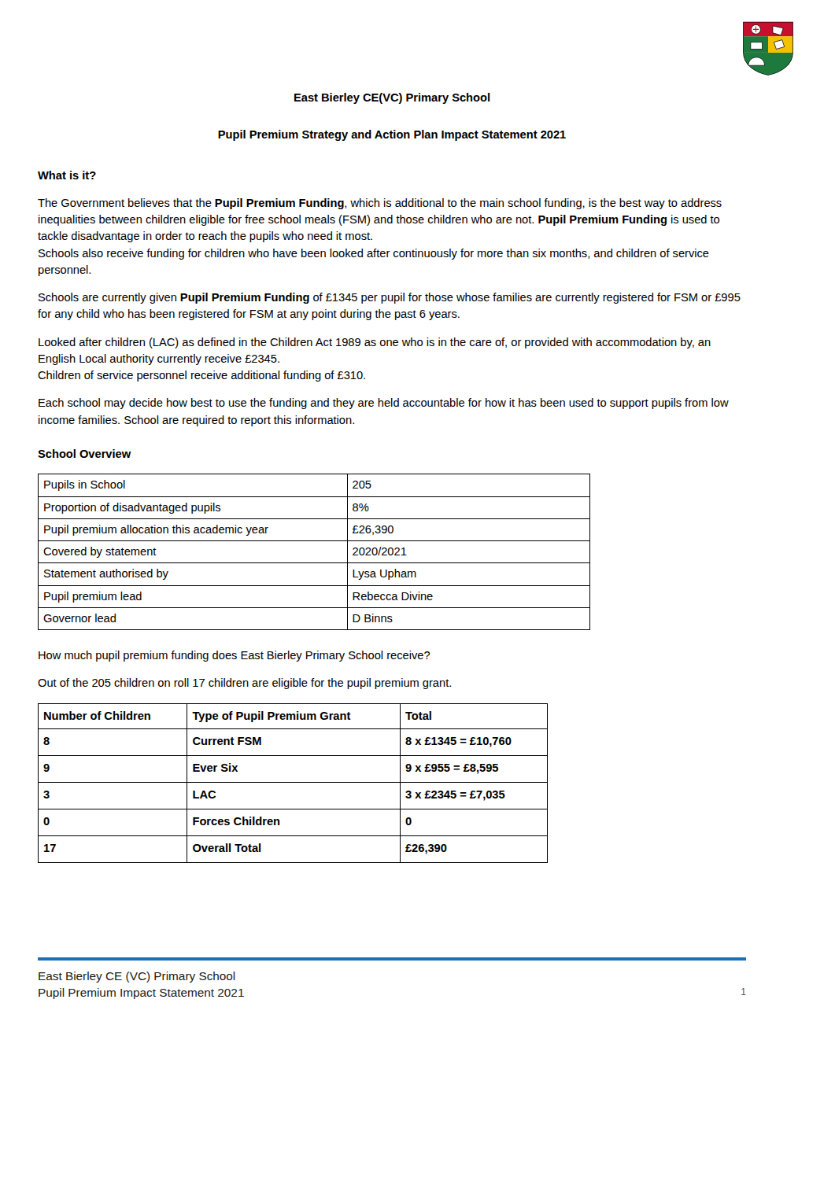East Bierley CE(VC) Primary School
Pupil Premium Strategy and Action Plan Impact Statement 2021
What is it?
The Government believes that the Pupil Premium Funding, which is additional to the main school funding, is the best way to address inequalities between children eligible for free school meals (FSM) and those children who are not. Pupil Premium Funding is used to tackle disadvantage in order to reach the pupils who need it most.
Schools also receive funding for children who have been looked after continuously for more than six months, and children of service personnel.
Schools are currently given Pupil Premium Funding of £1345 per pupil for those whose families are currently registered for FSM or £995 for any child who has been registered for FSM at any point during the past 6 years.
Looked after children (LAC) as defined in the Children Act 1989 as one who is in the care of, or provided with accommodation by, an English Local authority currently receive £2345.
Children of service personnel receive additional funding of £310.
Each school may decide how best to use the funding and they are held accountable for how it has been used to support pupils from low income families. School are required to report this information.
School Overview
| Pupils in School | 205 |
| Proportion of disadvantaged pupils | 8% |
| Pupil premium allocation this academic year | £26,390 |
| Covered by statement | 2020/2021 |
| Statement authorised by | Lysa Upham |
| Pupil premium lead | Rebecca Divine |
| Governor lead | D Binns |
How much pupil premium funding does East Bierley Primary School receive?
Out of the 205 children on roll 17 children are eligible for the pupil premium grant.
| Number of Children | Type of Pupil Premium Grant | Total |
| --- | --- | --- |
| 8 | Current FSM | 8 x £1345 = £10,760 |
| 9 | Ever Six | 9 x £955 = £8,595 |
| 3 | LAC | 3 x £2345 = £7,035 |
| 0 | Forces Children | 0 |
| 17 | Overall Total | £26,390 |
East Bierley CE (VC) Primary School
Pupil Premium Impact Statement 2021
1